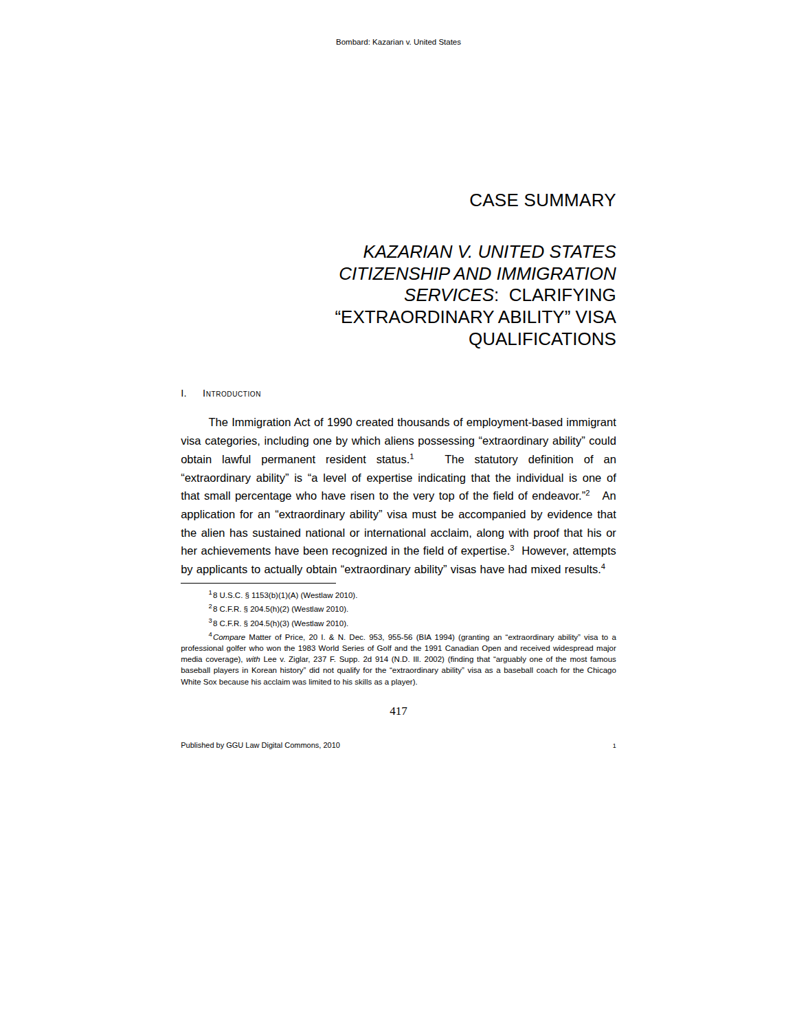Bombard: Kazarian v. United States
CASE SUMMARY
KAZARIAN V. UNITED STATES
CITIZENSHIP AND IMMIGRATION
SERVICES: CLARIFYING
“EXTRAORDINARY ABILITY” VISA
QUALIFICATIONS
I. Introduction
The Immigration Act of 1990 created thousands of employment-based immigrant visa categories, including one by which aliens possessing “extraordinary ability” could obtain lawful permanent resident status.1 The statutory definition of an “extraordinary ability” is “a level of expertise indicating that the individual is one of that small percentage who have risen to the very top of the field of endeavor.”2 An application for an “extraordinary ability” visa must be accompanied by evidence that the alien has sustained national or international acclaim, along with proof that his or her achievements have been recognized in the field of expertise.3 However, attempts by applicants to actually obtain “extraordinary ability” visas have had mixed results.4
18 U.S.C. § 1153(b)(1)(A) (Westlaw 2010).
28 C.F.R. § 204.5(h)(2) (Westlaw 2010).
38 C.F.R. § 204.5(h)(3) (Westlaw 2010).
4 Compare Matter of Price, 20 I. & N. Dec. 953, 955-56 (BIA 1994) (granting an “extraordinary ability” visa to a professional golfer who won the 1983 World Series of Golf and the 1991 Canadian Open and received widespread major media coverage), with Lee v. Ziglar, 237 F. Supp. 2d 914 (N.D. Ill. 2002) (finding that “arguably one of the most famous baseball players in Korean history” did not qualify for the “extraordinary ability” visa as a baseball coach for the Chicago White Sox because his acclaim was limited to his skills as a player).
417
Published by GGU Law Digital Commons, 2010
1